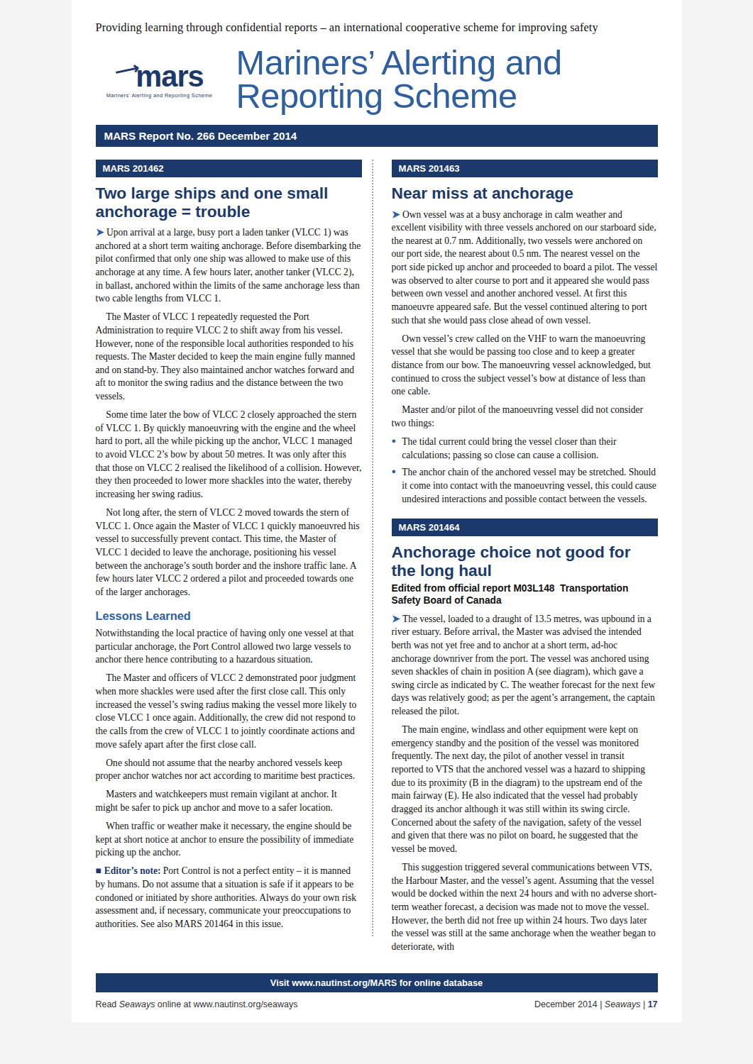Providing learning through confidential reports – an international cooperative scheme for improving safety
⟶mars Mariners' Alerting and Reporting Scheme
Mariners’ Alerting and
Reporting Scheme
MARS Report No. 266 December 2014
MARS 201462
Two large ships and one small anchorage = trouble
➤Upon arrival at a large, busy port a laden tanker (VLCC 1) was anchored at a short term waiting anchorage. Before disembarking the pilot confirmed that only one ship was allowed to make use of this anchorage at any time. A few hours later, another tanker (VLCC 2), in ballast, anchored within the limits of the same anchorage less than two cable lengths from VLCC 1.
The Master of VLCC 1 repeatedly requested the Port Administration to require VLCC 2 to shift away from his vessel. However, none of the responsible local authorities responded to his requests. The Master decided to keep the main engine fully manned and on stand-by. They also maintained anchor watches forward and aft to monitor the swing radius and the distance between the two vessels.
Some time later the bow of VLCC 2 closely approached the stern of VLCC 1. By quickly manoeuvring with the engine and the wheel hard to port, all the while picking up the anchor, VLCC 1 managed to avoid VLCC 2’s bow by about 50 metres. It was only after this that those on VLCC 2 realised the likelihood of a collision. However, they then proceeded to lower more shackles into the water, thereby increasing her swing radius.
Not long after, the stern of VLCC 2 moved towards the stern of VLCC 1. Once again the Master of VLCC 1 quickly manoeuvred his vessel to successfully prevent contact. This time, the Master of VLCC 1 decided to leave the anchorage, positioning his vessel between the anchorage’s south border and the inshore traffic lane. A few hours later VLCC 2 ordered a pilot and proceeded towards one of the larger anchorages.
Lessons Learned
Notwithstanding the local practice of having only one vessel at that particular anchorage, the Port Control allowed two large vessels to anchor there hence contributing to a hazardous situation.
The Master and officers of VLCC 2 demonstrated poor judgment when more shackles were used after the first close call. This only increased the vessel’s swing radius making the vessel more likely to close VLCC 1 once again. Additionally, the crew did not respond to the calls from the crew of VLCC 1 to jointly coordinate actions and move safely apart after the first close call.
One should not assume that the nearby anchored vessels keep proper anchor watches nor act according to maritime best practices.
Masters and watchkeepers must remain vigilant at anchor. It might be safer to pick up anchor and move to a safer location.
When traffic or weather make it necessary, the engine should be kept at short notice at anchor to ensure the possibility of immediate picking up the anchor.
■Editor’s note: Port Control is not a perfect entity – it is manned by humans. Do not assume that a situation is safe if it appears to be condoned or initiated by shore authorities. Always do your own risk assessment and, if necessary, communicate your preoccupations to authorities. See also MARS 201464 in this issue.
MARS 201463
Near miss at anchorage
➤Own vessel was at a busy anchorage in calm weather and excellent visibility with three vessels anchored on our starboard side, the nearest at 0.7 nm. Additionally, two vessels were anchored on our port side, the nearest about 0.5 nm. The nearest vessel on the port side picked up anchor and proceeded to board a pilot. The vessel was observed to alter course to port and it appeared she would pass between own vessel and another anchored vessel. At first this manoeuvre appeared safe. But the vessel continued altering to port such that she would pass close ahead of own vessel.
Own vessel’s crew called on the VHF to warn the manoeuvring vessel that she would be passing too close and to keep a greater distance from our bow. The manoeuvring vessel acknowledged, but continued to cross the subject vessel’s bow at distance of less than one cable.
Master and/or pilot of the manoeuvring vessel did not consider two things:
The tidal current could bring the vessel closer than their calculations; passing so close can cause a collision.
The anchor chain of the anchored vessel may be stretched. Should it come into contact with the manoeuvring vessel, this could cause undesired interactions and possible contact between the vessels.
MARS 201464
Anchorage choice not good for the long haul
Edited from official report M03L148 Transportation Safety Board of Canada
➤The vessel, loaded to a draught of 13.5 metres, was upbound in a river estuary. Before arrival, the Master was advised the intended berth was not yet free and to anchor at a short term, ad-hoc anchorage downriver from the port. The vessel was anchored using seven shackles of chain in position A (see diagram), which gave a swing circle as indicated by C. The weather forecast for the next few days was relatively good; as per the agent’s arrangement, the captain released the pilot.
The main engine, windlass and other equipment were kept on emergency standby and the position of the vessel was monitored frequently. The next day, the pilot of another vessel in transit reported to VTS that the anchored vessel was a hazard to shipping due to its proximity (B in the diagram) to the upstream end of the main fairway (E). He also indicated that the vessel had probably dragged its anchor although it was still within its swing circle. Concerned about the safety of the navigation, safety of the vessel and given that there was no pilot on board, he suggested that the vessel be moved.
This suggestion triggered several communications between VTS, the Harbour Master, and the vessel’s agent. Assuming that the vessel would be docked within the next 24 hours and with no adverse short-term weather forecast, a decision was made not to move the vessel. However, the berth did not free up within 24 hours. Two days later the vessel was still at the same anchorage when the weather began to deteriorate, with
Visit www.nautinst.org/MARS for online database
Read Seaways online at www.nautinst.org/seaways
December 2014 | Seaways | 17